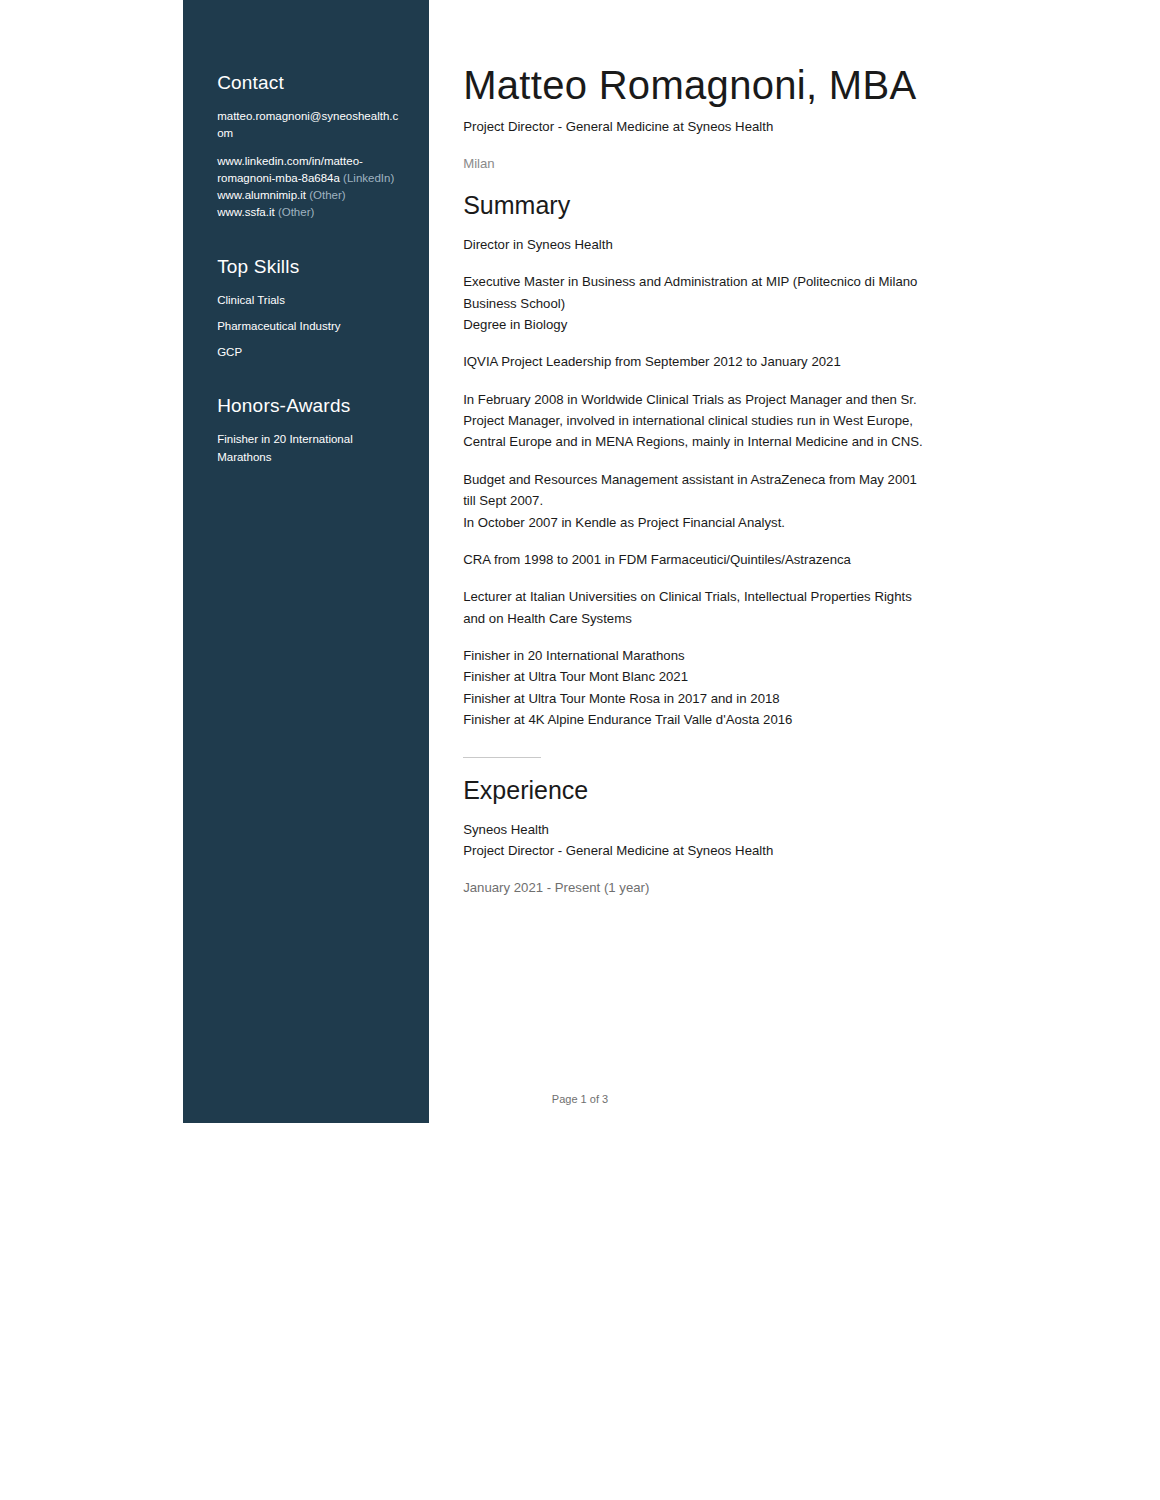Contact
matteo.romagnoni@syneoshealth.com
www.linkedin.com/in/matteo-romagnoni-mba-8a684a (LinkedIn)
www.alumnimip.it (Other)
www.ssfa.it (Other)
Top Skills
Clinical Trials
Pharmaceutical Industry
GCP
Honors-Awards
Finisher in 20 International Marathons
Matteo Romagnoni, MBA
Project Director - General Medicine at Syneos Health
Milan
Summary
Director in Syneos Health
Executive Master in Business and Administration at MIP (Politecnico di Milano Business School)
Degree in Biology
IQVIA Project Leadership from September 2012 to January 2021
In February 2008 in Worldwide Clinical Trials as Project Manager and then Sr. Project Manager, involved in international clinical studies run in West Europe, Central Europe and in MENA Regions, mainly in Internal Medicine and in CNS.
Budget and Resources Management assistant in AstraZeneca from May 2001 till Sept 2007.
In October 2007 in Kendle as Project Financial Analyst.
CRA from 1998 to 2001 in FDM Farmaceutici/Quintiles/Astrazenca
Lecturer at Italian Universities on Clinical Trials, Intellectual Properties Rights and on Health Care Systems
Finisher in 20 International Marathons
Finisher at Ultra Tour Mont Blanc 2021
Finisher at Ultra Tour Monte Rosa in 2017 and in 2018
Finisher at 4K Alpine Endurance Trail Valle d'Aosta 2016
Experience
Syneos Health
Project Director - General Medicine at Syneos Health
January 2021 - Present (1 year)
Page 1 of 3